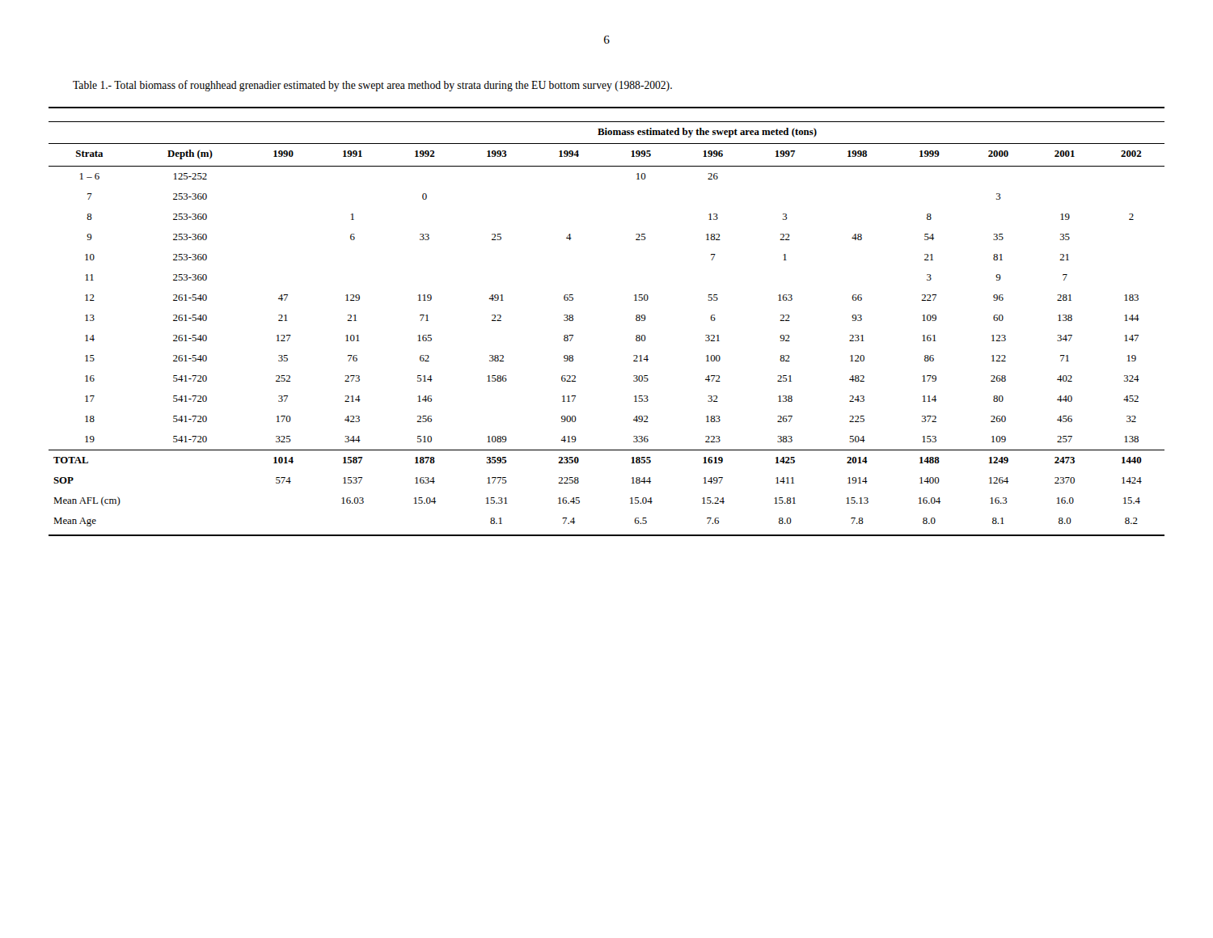6
Table 1.- Total biomass of roughhead grenadier estimated by the swept area method by strata during the EU bottom survey (1988-2002).
| | Biomass estimated by the swept area meted (tons) |
| --- | --- |
| Strata | Depth (m) | 1990 | 1991 | 1992 | 1993 | 1994 | 1995 | 1996 | 1997 | 1998 | 1999 | 2000 | 2001 | 2002 |
| 1 – 6 | 125-252 | | | | | | 10 | 26 | | | | | | |
| 7 | 253-360 | | | 0 | | | | | | | | 3 | | |
| 8 | 253-360 | | 1 | | | | | 13 | 3 | | 8 | | 19 | 2 |
| 9 | 253-360 | | 6 | 33 | 25 | 4 | 25 | 182 | 22 | 48 | 54 | 35 | 35 | |
| 10 | 253-360 | | | | | | | 7 | 1 | | 21 | 81 | 21 | |
| 11 | 253-360 | | | | | | | | | | 3 | 9 | 7 | |
| 12 | 261-540 | 47 | 129 | 119 | 491 | 65 | 150 | 55 | 163 | 66 | 227 | 96 | 281 | 183 |
| 13 | 261-540 | 21 | 21 | 71 | 22 | 38 | 89 | 6 | 22 | 93 | 109 | 60 | 138 | 144 |
| 14 | 261-540 | 127 | 101 | 165 | | 87 | 80 | 321 | 92 | 231 | 161 | 123 | 347 | 147 |
| 15 | 261-540 | 35 | 76 | 62 | 382 | 98 | 214 | 100 | 82 | 120 | 86 | 122 | 71 | 19 |
| 16 | 541-720 | 252 | 273 | 514 | 1586 | 622 | 305 | 472 | 251 | 482 | 179 | 268 | 402 | 324 |
| 17 | 541-720 | 37 | 214 | 146 | | 117 | 153 | 32 | 138 | 243 | 114 | 80 | 440 | 452 |
| 18 | 541-720 | 170 | 423 | 256 | | 900 | 492 | 183 | 267 | 225 | 372 | 260 | 456 | 32 |
| 19 | 541-720 | 325 | 344 | 510 | 1089 | 419 | 336 | 223 | 383 | 504 | 153 | 109 | 257 | 138 |
| TOTAL | 1014 | 1587 | 1878 | 3595 | 2350 | 1855 | 1619 | 1425 | 2014 | 1488 | 1249 | 2473 | 1440 |
| SOP | 574 | 1537 | 1634 | 1775 | 2258 | 1844 | 1497 | 1411 | 1914 | 1400 | 1264 | 2370 | 1424 |
| Mean AFL (cm) | | 16.03 | 15.04 | 15.31 | 16.45 | 15.04 | 15.24 | 15.81 | 15.13 | 16.04 | 16.3 | 16.0 | 15.4 |
| Mean Age | | | | 8.1 | 7.4 | 6.5 | 7.6 | 8.0 | 7.8 | 8.0 | 8.1 | 8.0 | 8.2 |